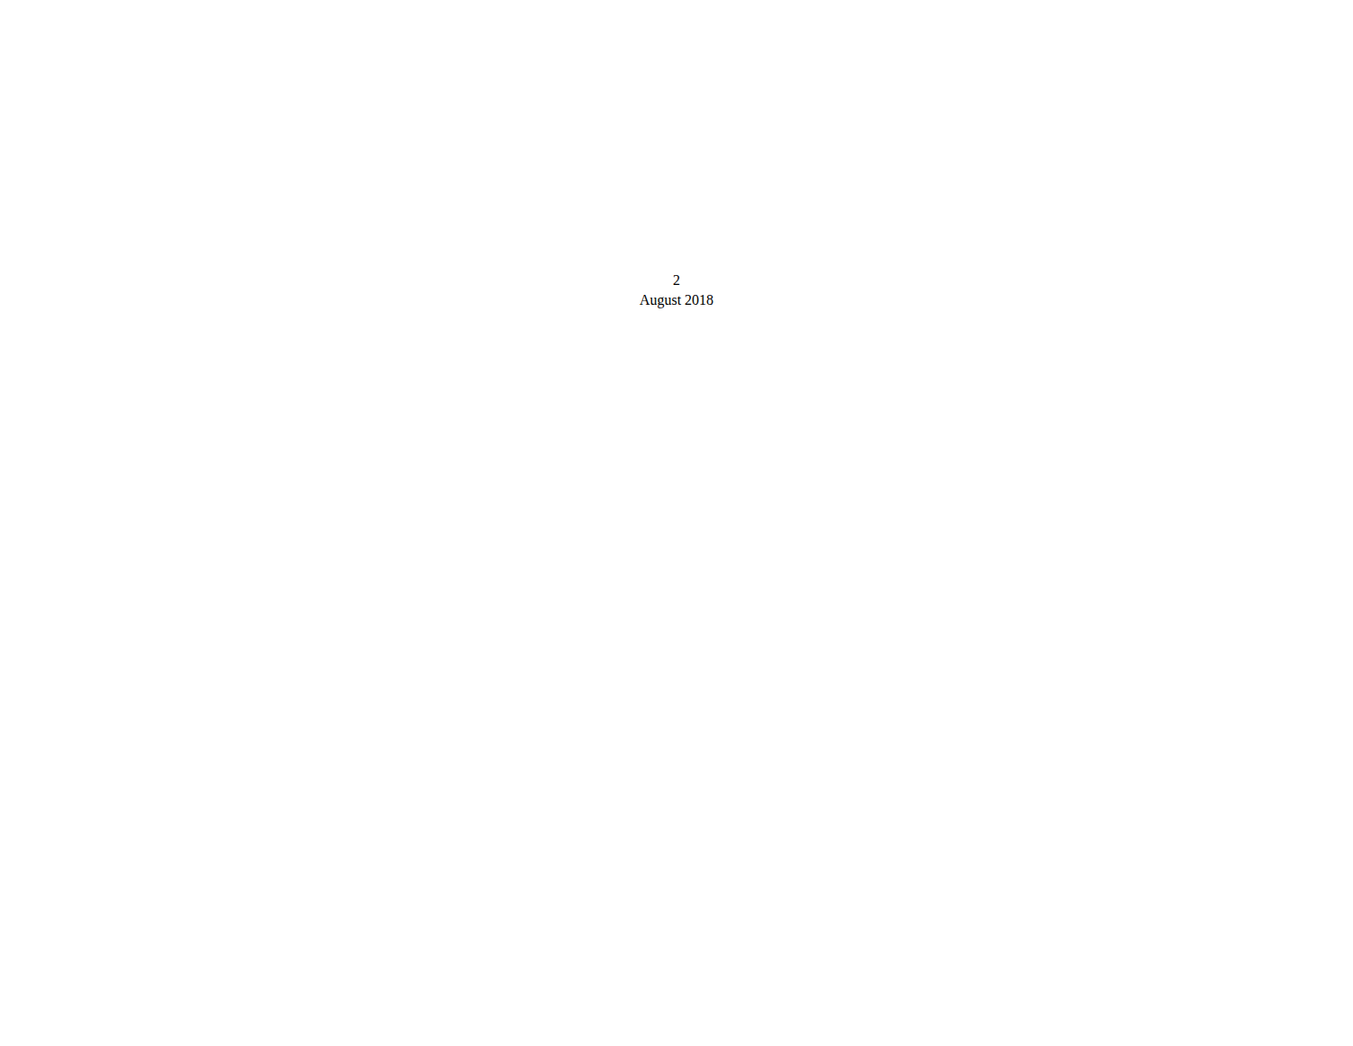2 August 2018